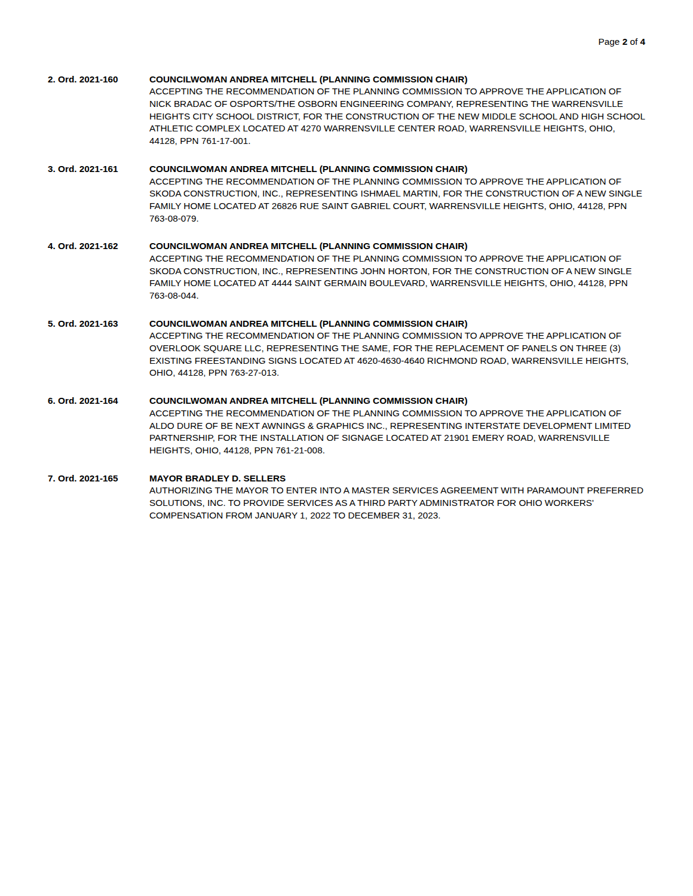Page 2 of 4
2. Ord. 2021-160
COUNCILWOMAN ANDREA MITCHELL (PLANNING COMMISSION CHAIR)
ACCEPTING THE RECOMMENDATION OF THE PLANNING COMMISSION TO APPROVE THE APPLICATION OF NICK BRADAC OF OSPORTS/THE OSBORN ENGINEERING COMPANY, REPRESENTING THE WARRENSVILLE HEIGHTS CITY SCHOOL DISTRICT, FOR THE CONSTRUCTION OF THE NEW MIDDLE SCHOOL AND HIGH SCHOOL ATHLETIC COMPLEX LOCATED AT 4270 WARRENSVILLE CENTER ROAD, WARRENSVILLE HEIGHTS, OHIO, 44128, PPN 761-17-001.
3. Ord. 2021-161
COUNCILWOMAN ANDREA MITCHELL (PLANNING COMMISSION CHAIR)
ACCEPTING THE RECOMMENDATION OF THE PLANNING COMMISSION TO APPROVE THE APPLICATION OF SKODA CONSTRUCTION, INC., REPRESENTING ISHMAEL MARTIN, FOR THE CONSTRUCTION OF A NEW SINGLE FAMILY HOME LOCATED AT 26826 RUE SAINT GABRIEL COURT, WARRENSVILLE HEIGHTS, OHIO, 44128, PPN 763-08-079.
4. Ord. 2021-162
COUNCILWOMAN ANDREA MITCHELL (PLANNING COMMISSION CHAIR)
ACCEPTING THE RECOMMENDATION OF THE PLANNING COMMISSION TO APPROVE THE APPLICATION OF SKODA CONSTRUCTION, INC., REPRESENTING JOHN HORTON, FOR THE CONSTRUCTION OF A NEW SINGLE FAMILY HOME LOCATED AT 4444 SAINT GERMAIN BOULEVARD, WARRENSVILLE HEIGHTS, OHIO, 44128, PPN 763-08-044.
5. Ord. 2021-163
COUNCILWOMAN ANDREA MITCHELL (PLANNING COMMISSION CHAIR)
ACCEPTING THE RECOMMENDATION OF THE PLANNING COMMISSION TO APPROVE THE APPLICATION OF OVERLOOK SQUARE LLC, REPRESENTING THE SAME, FOR THE REPLACEMENT OF PANELS ON THREE (3) EXISTING FREESTANDING SIGNS LOCATED AT 4620-4630-4640 RICHMOND ROAD, WARRENSVILLE HEIGHTS, OHIO, 44128, PPN 763-27-013.
6. Ord. 2021-164
COUNCILWOMAN ANDREA MITCHELL (PLANNING COMMISSION CHAIR)
ACCEPTING THE RECOMMENDATION OF THE PLANNING COMMISSION TO APPROVE THE APPLICATION OF ALDO DURE OF BE NEXT AWNINGS & GRAPHICS INC., REPRESENTING INTERSTATE DEVELOPMENT LIMITED PARTNERSHIP, FOR THE INSTALLATION OF SIGNAGE LOCATED AT 21901 EMERY ROAD, WARRENSVILLE HEIGHTS, OHIO, 44128, PPN 761-21-008.
7. Ord. 2021-165
MAYOR BRADLEY D. SELLERS
AUTHORIZING THE MAYOR TO ENTER INTO A MASTER SERVICES AGREEMENT WITH PARAMOUNT PREFERRED SOLUTIONS, INC. TO PROVIDE SERVICES AS A THIRD PARTY ADMINISTRATOR FOR OHIO WORKERS' COMPENSATION FROM JANUARY 1, 2022 TO DECEMBER 31, 2023.